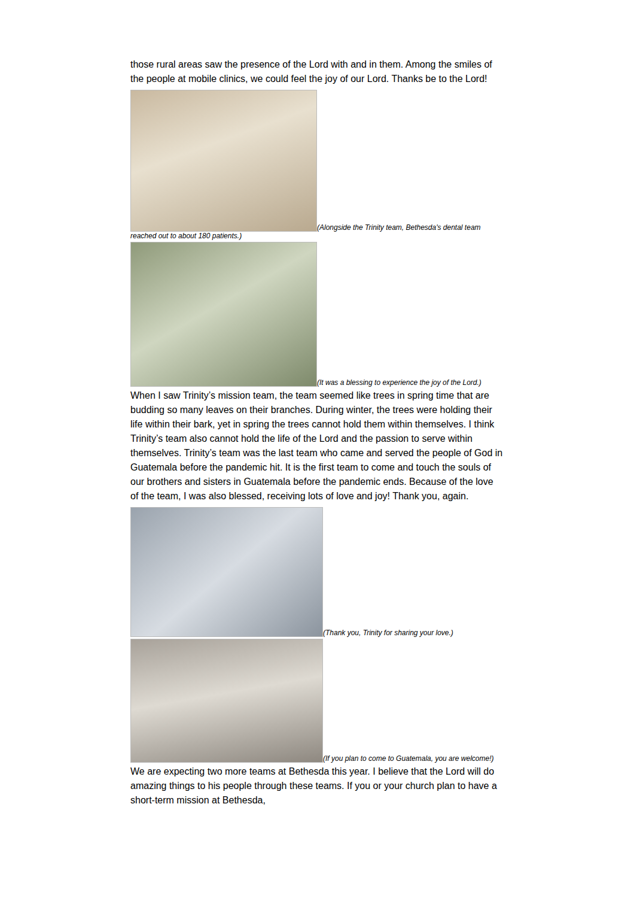those rural areas saw the presence of the Lord with and in them. Among the smiles of the people at mobile clinics, we could feel the joy of our Lord. Thanks be to the Lord!
(Alongside the Trinity team, Bethesda's dental team reached out to about 180 patients.)
(It was a blessing to experience the joy of the Lord.)
When I saw Trinity’s mission team, the team seemed like trees in spring time that are budding so many leaves on their branches. During winter, the trees were holding their life within their bark, yet in spring the trees cannot hold them within themselves. I think Trinity’s team also cannot hold the life of the Lord and the passion to serve within themselves. Trinity’s team was the last team who came and served the people of God in Guatemala before the pandemic hit. It is the first team to come and touch the souls of our brothers and sisters in Guatemala before the pandemic ends. Because of the love of the team, I was also blessed, receiving lots of love and joy! Thank you, again.
(Thank you, Trinity for sharing your love.)
(If you plan to come to Guatemala, you are welcome!)
We are expecting two more teams at Bethesda this year. I believe that the Lord will do amazing things to his people through these teams. If you or your church plan to have a short-term mission at Bethesda,